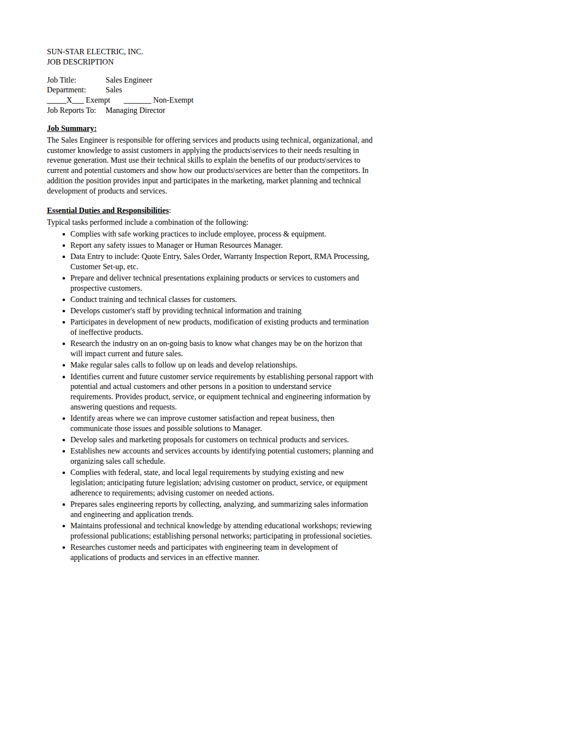SUN-STAR ELECTRIC, INC.
JOB DESCRIPTION
Job Title: Sales Engineer
Department: Sales
_____X___ Exempt _______ Non-Exempt
Job Reports To: Managing Director
Job Summary:
The Sales Engineer is responsible for offering services and products using technical, organizational, and customer knowledge to assist customers in applying the products\services to their needs resulting in revenue generation. Must use their technical skills to explain the benefits of our products\services to current and potential customers and show how our products\services are better than the competitors. In addition the position provides input and participates in the marketing, market planning and technical development of products and services.
Essential Duties and Responsibilities
:
Typical tasks performed include a combination of the following:
Complies with safe working practices to include employee, process & equipment.
Report any safety issues to Manager or Human Resources Manager.
Data Entry to include: Quote Entry, Sales Order, Warranty Inspection Report, RMA Processing, Customer Set-up, etc.
Prepare and deliver technical presentations explaining products or services to customers and prospective customers.
Conduct training and technical classes for customers.
Develops customer's staff by providing technical information and training
Participates in development of new products, modification of existing products and termination of ineffective products.
Research the industry on an on-going basis to know what changes may be on the horizon that will impact current and future sales.
Make regular sales calls to follow up on leads and develop relationships.
Identifies current and future customer service requirements by establishing personal rapport with potential and actual customers and other persons in a position to understand service requirements. Provides product, service, or equipment technical and engineering information by answering questions and requests.
Identify areas where we can improve customer satisfaction and repeat business, then communicate those issues and possible solutions to Manager.
Develop sales and marketing proposals for customers on technical products and services.
Establishes new accounts and services accounts by identifying potential customers; planning and organizing sales call schedule.
Complies with federal, state, and local legal requirements by studying existing and new legislation; anticipating future legislation; advising customer on product, service, or equipment adherence to requirements; advising customer on needed actions.
Prepares sales engineering reports by collecting, analyzing, and summarizing sales information and engineering and application trends.
Maintains professional and technical knowledge by attending educational workshops; reviewing professional publications; establishing personal networks; participating in professional societies.
Researches customer needs and participates with engineering team in development of applications of products and services in an effective manner.